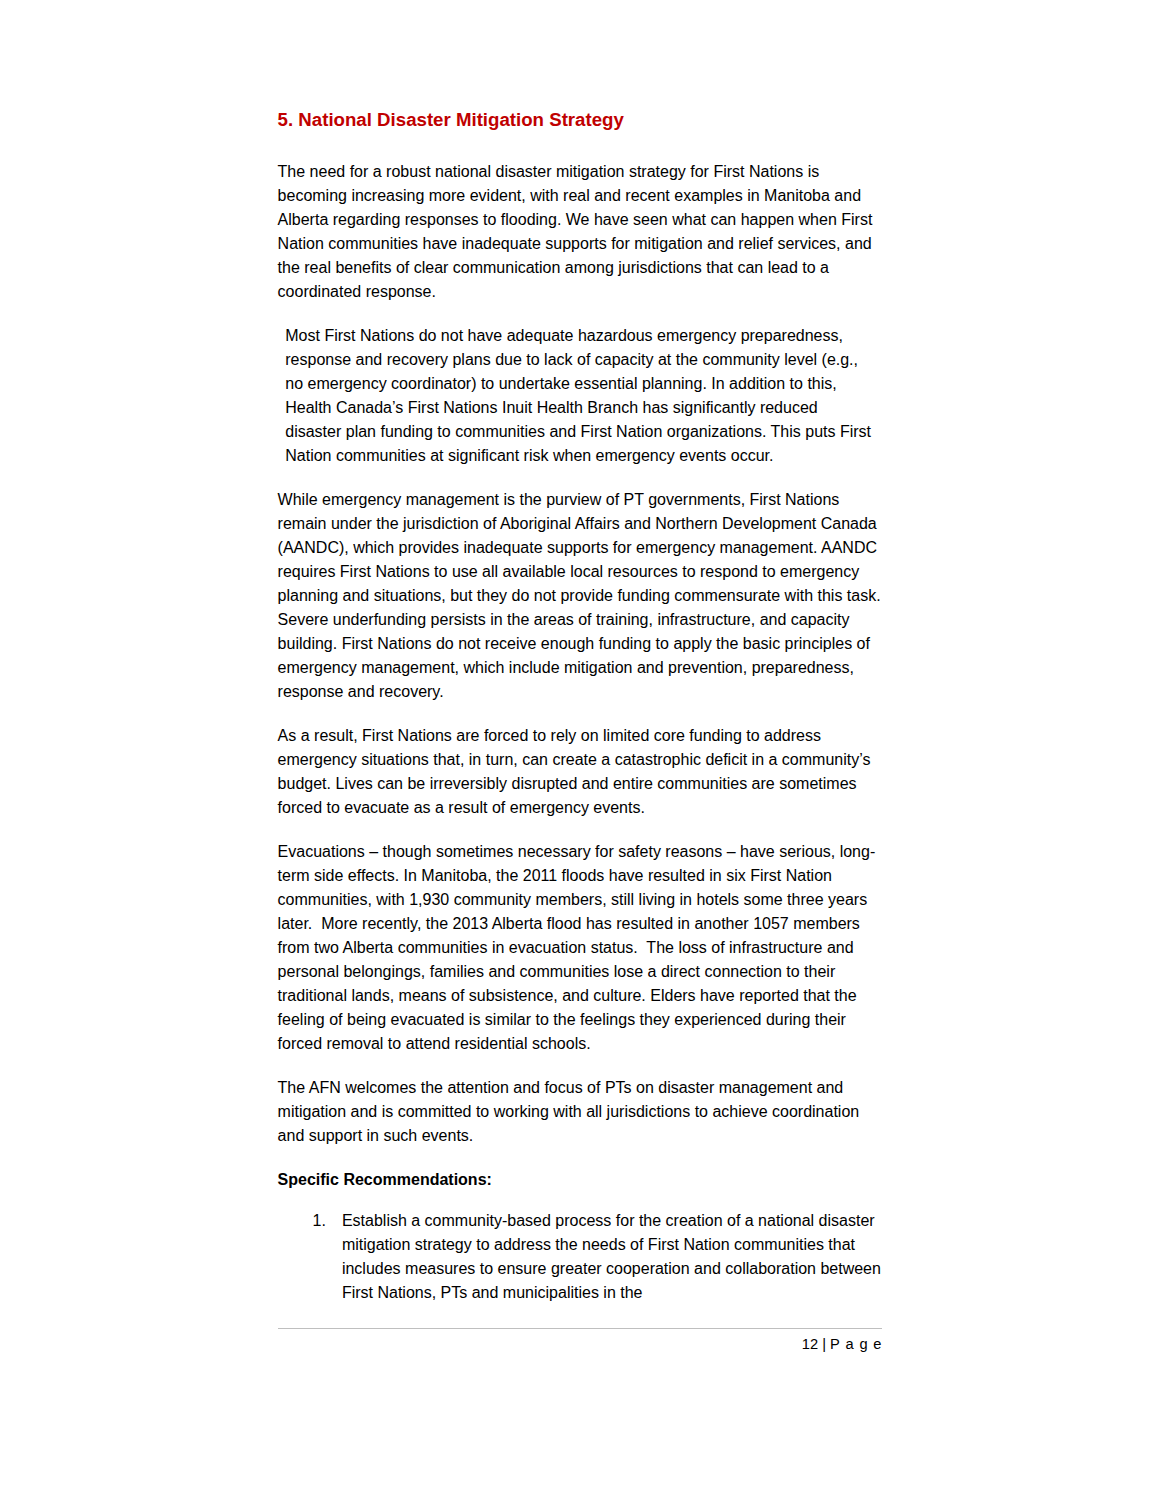5. National Disaster Mitigation Strategy
The need for a robust national disaster mitigation strategy for First Nations is becoming increasing more evident, with real and recent examples in Manitoba and Alberta regarding responses to flooding. We have seen what can happen when First Nation communities have inadequate supports for mitigation and relief services, and the real benefits of clear communication among jurisdictions that can lead to a coordinated response.
Most First Nations do not have adequate hazardous emergency preparedness, response and recovery plans due to lack of capacity at the community level (e.g., no emergency coordinator) to undertake essential planning. In addition to this, Health Canada’s First Nations Inuit Health Branch has significantly reduced disaster plan funding to communities and First Nation organizations. This puts First Nation communities at significant risk when emergency events occur.
While emergency management is the purview of PT governments, First Nations remain under the jurisdiction of Aboriginal Affairs and Northern Development Canada (AANDC), which provides inadequate supports for emergency management. AANDC requires First Nations to use all available local resources to respond to emergency planning and situations, but they do not provide funding commensurate with this task. Severe underfunding persists in the areas of training, infrastructure, and capacity building. First Nations do not receive enough funding to apply the basic principles of emergency management, which include mitigation and prevention, preparedness, response and recovery.
As a result, First Nations are forced to rely on limited core funding to address emergency situations that, in turn, can create a catastrophic deficit in a community’s budget. Lives can be irreversibly disrupted and entire communities are sometimes forced to evacuate as a result of emergency events.
Evacuations – though sometimes necessary for safety reasons – have serious, long-term side effects. In Manitoba, the 2011 floods have resulted in six First Nation communities, with 1,930 community members, still living in hotels some three years later. More recently, the 2013 Alberta flood has resulted in another 1057 members from two Alberta communities in evacuation status. The loss of infrastructure and personal belongings, families and communities lose a direct connection to their traditional lands, means of subsistence, and culture. Elders have reported that the feeling of being evacuated is similar to the feelings they experienced during their forced removal to attend residential schools.
The AFN welcomes the attention and focus of PTs on disaster management and mitigation and is committed to working with all jurisdictions to achieve coordination and support in such events.
Specific Recommendations:
Establish a community-based process for the creation of a national disaster mitigation strategy to address the needs of First Nation communities that includes measures to ensure greater cooperation and collaboration between First Nations, PTs and municipalities in the
12 | P a g e